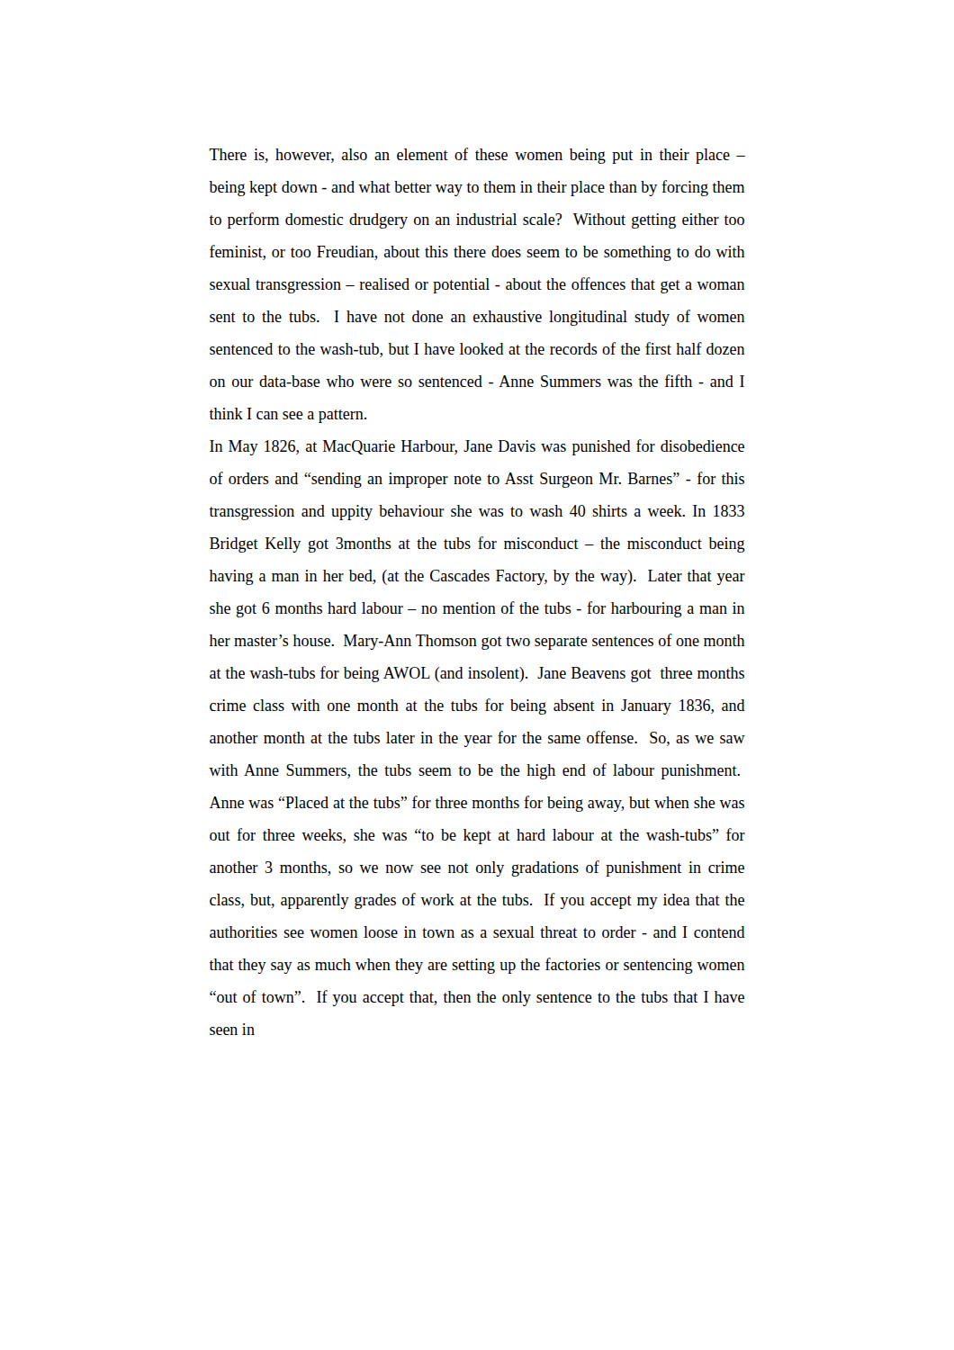There is, however, also an element of these women being put in their place – being kept down - and what better way to them in their place than by forcing them to perform domestic drudgery on an industrial scale? Without getting either too feminist, or too Freudian, about this there does seem to be something to do with sexual transgression – realised or potential - about the offences that get a woman sent to the tubs. I have not done an exhaustive longitudinal study of women sentenced to the wash-tub, but I have looked at the records of the first half dozen on our data-base who were so sentenced - Anne Summers was the fifth - and I think I can see a pattern.
In May 1826, at MacQuarie Harbour, Jane Davis was punished for disobedience of orders and “sending an improper note to Asst Surgeon Mr. Barnes” - for this transgression and uppity behaviour she was to wash 40 shirts a week. In 1833 Bridget Kelly got 3months at the tubs for misconduct – the misconduct being having a man in her bed, (at the Cascades Factory, by the way). Later that year she got 6 months hard labour – no mention of the tubs - for harbouring a man in her master’s house. Mary-Ann Thomson got two separate sentences of one month at the wash-tubs for being AWOL (and insolent). Jane Beavens got three months crime class with one month at the tubs for being absent in January 1836, and another month at the tubs later in the year for the same offense. So, as we saw with Anne Summers, the tubs seem to be the high end of labour punishment. Anne was “Placed at the tubs” for three months for being away, but when she was out for three weeks, she was “to be kept at hard labour at the wash-tubs” for another 3 months, so we now see not only gradations of punishment in crime class, but, apparently grades of work at the tubs. If you accept my idea that the authorities see women loose in town as a sexual threat to order - and I contend that they say as much when they are setting up the factories or sentencing women “out of town”. If you accept that, then the only sentence to the tubs that I have seen in